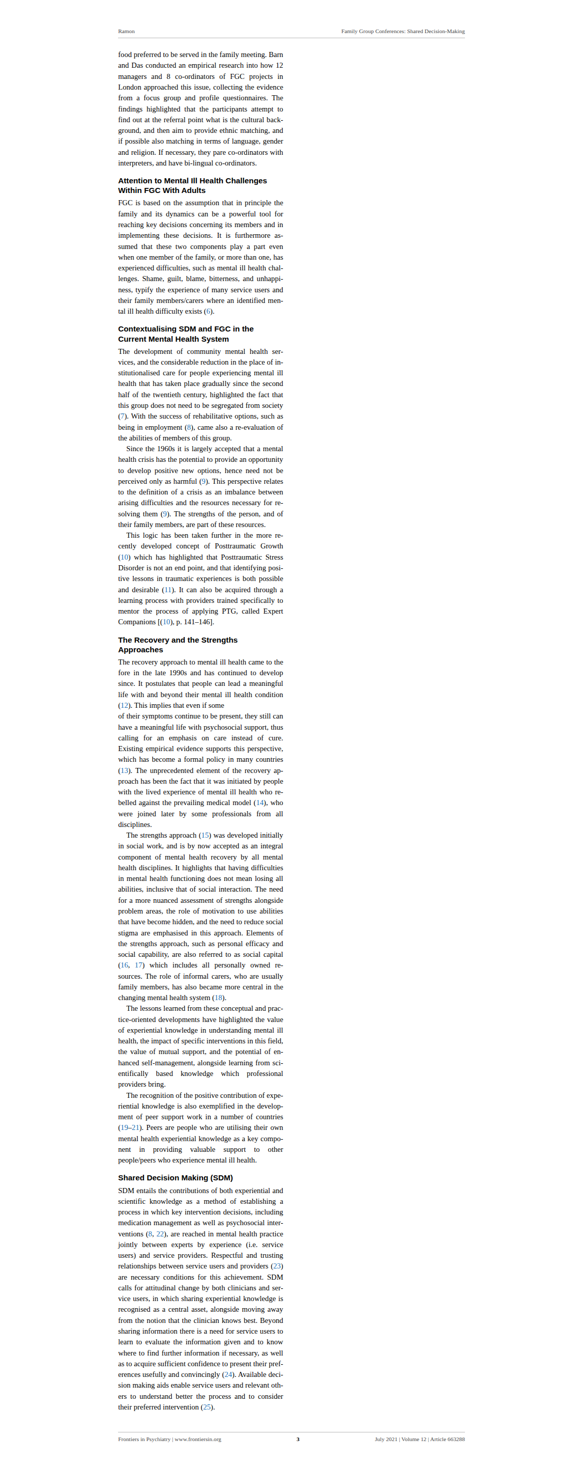Ramon Family Group Conferences: Shared Decision-Making
food preferred to be served in the family meeting. Barn and Das conducted an empirical research into how 12 managers and 8 co-ordinators of FGC projects in London approached this issue, collecting the evidence from a focus group and profile questionnaires. The findings highlighted that the participants attempt to find out at the referral point what is the cultural background, and then aim to provide ethnic matching, and if possible also matching in terms of language, gender and religion. If necessary, they pare co-ordinators with interpreters, and have bi-lingual co-ordinators.
Attention to Mental Ill Health Challenges Within FGC With Adults
FGC is based on the assumption that in principle the family and its dynamics can be a powerful tool for reaching key decisions concerning its members and in implementing these decisions. It is furthermore assumed that these two components play a part even when one member of the family, or more than one, has experienced difficulties, such as mental ill health challenges. Shame, guilt, blame, bitterness, and unhappiness, typify the experience of many service users and their family members/carers where an identified mental ill health difficulty exists (6).
Contextualising SDM and FGC in the Current Mental Health System
The development of community mental health services, and the considerable reduction in the place of institutionalised care for people experiencing mental ill health that has taken place gradually since the second half of the twentieth century, highlighted the fact that this group does not need to be segregated from society (7). With the success of rehabilitative options, such as being in employment (8), came also a re-evaluation of the abilities of members of this group.
Since the 1960s it is largely accepted that a mental health crisis has the potential to provide an opportunity to develop positive new options, hence need not be perceived only as harmful (9). This perspective relates to the definition of a crisis as an imbalance between arising difficulties and the resources necessary for resolving them (9). The strengths of the person, and of their family members, are part of these resources.
This logic has been taken further in the more recently developed concept of Posttraumatic Growth (10) which has highlighted that Posttraumatic Stress Disorder is not an end point, and that identifying positive lessons in traumatic experiences is both possible and desirable (11). It can also be acquired through a learning process with providers trained specifically to mentor the process of applying PTG, called Expert Companions [(10), p. 141–146].
The Recovery and the Strengths Approaches
The recovery approach to mental ill health came to the fore in the late 1990s and has continued to develop since. It postulates that people can lead a meaningful life with and beyond their mental ill health condition (12). This implies that even if some
of their symptoms continue to be present, they still can have a meaningful life with psychosocial support, thus calling for an emphasis on care instead of cure. Existing empirical evidence supports this perspective, which has become a formal policy in many countries (13). The unprecedented element of the recovery approach has been the fact that it was initiated by people with the lived experience of mental ill health who rebelled against the prevailing medical model (14), who were joined later by some professionals from all disciplines.
The strengths approach (15) was developed initially in social work, and is by now accepted as an integral component of mental health recovery by all mental health disciplines. It highlights that having difficulties in mental health functioning does not mean losing all abilities, inclusive that of social interaction. The need for a more nuanced assessment of strengths alongside problem areas, the role of motivation to use abilities that have become hidden, and the need to reduce social stigma are emphasised in this approach. Elements of the strengths approach, such as personal efficacy and social capability, are also referred to as social capital (16, 17) which includes all personally owned resources. The role of informal carers, who are usually family members, has also became more central in the changing mental health system (18).
The lessons learned from these conceptual and practice-oriented developments have highlighted the value of experiential knowledge in understanding mental ill health, the impact of specific interventions in this field, the value of mutual support, and the potential of enhanced self-management, alongside learning from scientifically based knowledge which professional providers bring.
The recognition of the positive contribution of experiential knowledge is also exemplified in the development of peer support work in a number of countries (19–21). Peers are people who are utilising their own mental health experiential knowledge as a key component in providing valuable support to other people/peers who experience mental ill health.
Shared Decision Making (SDM)
SDM entails the contributions of both experiential and scientific knowledge as a method of establishing a process in which key intervention decisions, including medication management as well as psychosocial interventions (8, 22), are reached in mental health practice jointly between experts by experience (i.e. service users) and service providers. Respectful and trusting relationships between service users and providers (23) are necessary conditions for this achievement. SDM calls for attitudinal change by both clinicians and service users, in which sharing experiential knowledge is recognised as a central asset, alongside moving away from the notion that the clinician knows best. Beyond sharing information there is a need for service users to learn to evaluate the information given and to know where to find further information if necessary, as well as to acquire sufficient confidence to present their preferences usefully and convincingly (24). Available decision making aids enable service users and relevant others to understand better the process and to consider their preferred intervention (25).
Frontiers in Psychiatry | www.frontiersin.org 3 July 2021 | Volume 12 | Article 663288